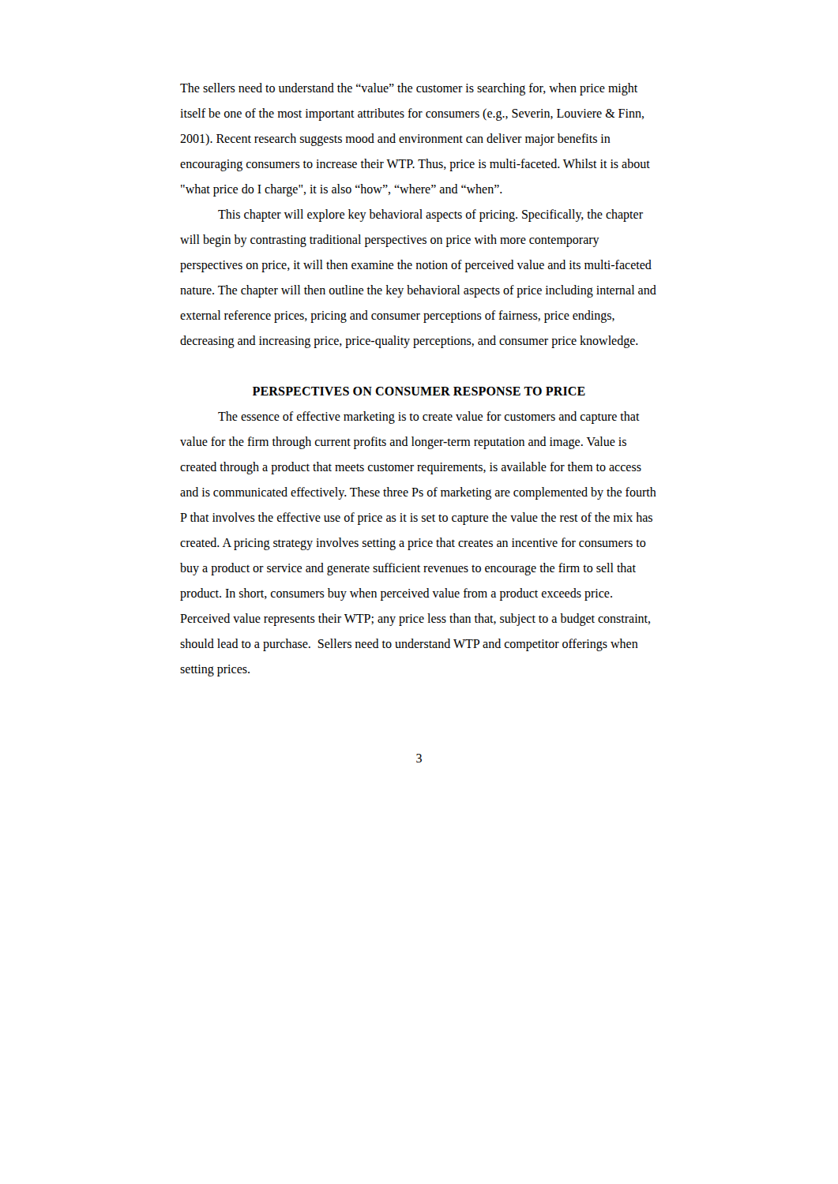The sellers need to understand the “value” the customer is searching for, when price might itself be one of the most important attributes for consumers (e.g., Severin, Louviere & Finn, 2001). Recent research suggests mood and environment can deliver major benefits in encouraging consumers to increase their WTP. Thus, price is multi-faceted. Whilst it is about "what price do I charge", it is also “how”, “where” and “when”.
This chapter will explore key behavioral aspects of pricing. Specifically, the chapter will begin by contrasting traditional perspectives on price with more contemporary perspectives on price, it will then examine the notion of perceived value and its multi-faceted nature. The chapter will then outline the key behavioral aspects of price including internal and external reference prices, pricing and consumer perceptions of fairness, price endings, decreasing and increasing price, price-quality perceptions, and consumer price knowledge.
Perspectives on Consumer Response to Price
The essence of effective marketing is to create value for customers and capture that value for the firm through current profits and longer-term reputation and image. Value is created through a product that meets customer requirements, is available for them to access and is communicated effectively. These three Ps of marketing are complemented by the fourth P that involves the effective use of price as it is set to capture the value the rest of the mix has created. A pricing strategy involves setting a price that creates an incentive for consumers to buy a product or service and generate sufficient revenues to encourage the firm to sell that product. In short, consumers buy when perceived value from a product exceeds price. Perceived value represents their WTP; any price less than that, subject to a budget constraint, should lead to a purchase. Sellers need to understand WTP and competitor offerings when setting prices.
3